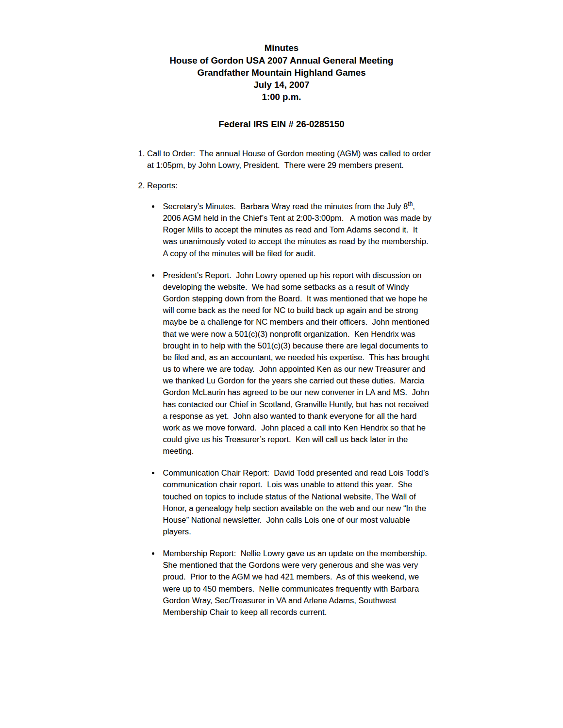Minutes House of Gordon USA 2007 Annual General Meeting Grandfather Mountain Highland Games July 14, 2007 1:00 p.m.
Federal IRS EIN # 26-0285150
Call to Order: The annual House of Gordon meeting (AGM) was called to order at 1:05pm, by John Lowry, President. There were 29 members present.
Reports:
Secretary’s Minutes. Barbara Wray read the minutes from the July 8th, 2006 AGM held in the Chief’s Tent at 2:00-3:00pm. A motion was made by Roger Mills to accept the minutes as read and Tom Adams second it. It was unanimously voted to accept the minutes as read by the membership. A copy of the minutes will be filed for audit.
President’s Report. John Lowry opened up his report with discussion on developing the website. We had some setbacks as a result of Windy Gordon stepping down from the Board. It was mentioned that we hope he will come back as the need for NC to build back up again and be strong maybe be a challenge for NC members and their officers. John mentioned that we were now a 501(c)(3) nonprofit organization. Ken Hendrix was brought in to help with the 501(c)(3) because there are legal documents to be filed and, as an accountant, we needed his expertise. This has brought us to where we are today. John appointed Ken as our new Treasurer and we thanked Lu Gordon for the years she carried out these duties. Marcia Gordon McLaurin has agreed to be our new convener in LA and MS. John has contacted our Chief in Scotland, Granville Huntly, but has not received a response as yet. John also wanted to thank everyone for all the hard work as we move forward. John placed a call into Ken Hendrix so that he could give us his Treasurer’s report. Ken will call us back later in the meeting.
Communication Chair Report: David Todd presented and read Lois Todd’s communication chair report. Lois was unable to attend this year. She touched on topics to include status of the National website, The Wall of Honor, a genealogy help section available on the web and our new “In the House” National newsletter. John calls Lois one of our most valuable players.
Membership Report: Nellie Lowry gave us an update on the membership. She mentioned that the Gordons were very generous and she was very proud. Prior to the AGM we had 421 members. As of this weekend, we were up to 450 members. Nellie communicates frequently with Barbara Gordon Wray, Sec/Treasurer in VA and Arlene Adams, Southwest Membership Chair to keep all records current.